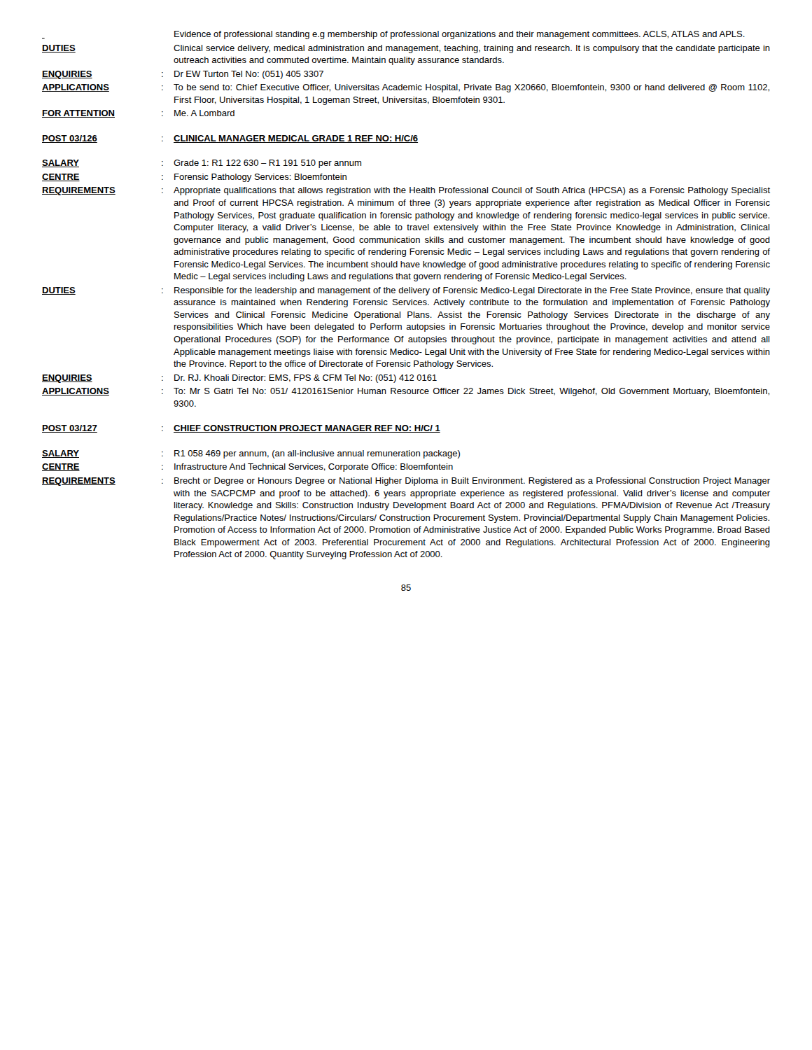| | | Evidence of professional standing e.g membership of professional organizations and their management committees. ACLS, ATLAS and APLS. |
| DUTIES | | Clinical service delivery, medical administration and management, teaching, training and research. It is compulsory that the candidate participate in outreach activities and commuted overtime. Maintain quality assurance standards. |
| ENQUIRIES | : | Dr EW Turton Tel No: (051) 405 3307 |
| APPLICATIONS | : | To be send to: Chief Executive Officer, Universitas Academic Hospital, Private Bag X20660, Bloemfontein, 9300 or hand delivered @ Room 1102, First Floor, Universitas Hospital, 1 Logeman Street, Universitas, Bloemfotein 9301. |
| FOR ATTENTION | : | Me. A Lombard |
| POST 03/126 | : | CLINICAL MANAGER MEDICAL GRADE 1 REF NO: H/C/6 |
| SALARY | : | Grade 1: R1 122 630 – R1 191 510 per annum |
| CENTRE | : | Forensic Pathology Services: Bloemfontein |
| REQUIREMENTS | : | Appropriate qualifications that allows registration with the Health Professional Council of South Africa (HPCSA) as a Forensic Pathology Specialist and Proof of current HPCSA registration. A minimum of three (3) years appropriate experience after registration as Medical Officer in Forensic Pathology Services, Post graduate qualification in forensic pathology and knowledge of rendering forensic medico-legal services in public service. Computer literacy, a valid Driver’s License, be able to travel extensively within the Free State Province Knowledge in Administration, Clinical governance and public management, Good communication skills and customer management. The incumbent should have knowledge of good administrative procedures relating to specific of rendering Forensic Medic – Legal services including Laws and regulations that govern rendering of Forensic Medico-Legal Services. The incumbent should have knowledge of good administrative procedures relating to specific of rendering Forensic Medic – Legal services including Laws and regulations that govern rendering of Forensic Medico-Legal Services. |
| DUTIES | : | Responsible for the leadership and management of the delivery of Forensic Medico-Legal Directorate in the Free State Province, ensure that quality assurance is maintained when Rendering Forensic Services. Actively contribute to the formulation and implementation of Forensic Pathology Services and Clinical Forensic Medicine Operational Plans. Assist the Forensic Pathology Services Directorate in the discharge of any responsibilities Which have been delegated to Perform autopsies in Forensic Mortuaries throughout the Province, develop and monitor service Operational Procedures (SOP) for the Performance Of autopsies throughout the province, participate in management activities and attend all Applicable management meetings liaise with forensic Medico- Legal Unit with the University of Free State for rendering Medico-Legal services within the Province. Report to the office of Directorate of Forensic Pathology Services. |
| ENQUIRIES | : | Dr. RJ. Khoali Director: EMS, FPS & CFM Tel No: (051) 412 0161 |
| APPLICATIONS | : | To: Mr S Gatri Tel No: 051/ 4120161Senior Human Resource Officer 22 James Dick Street, Wilgehof, Old Government Mortuary, Bloemfontein, 9300. |
| POST 03/127 | : | CHIEF CONSTRUCTION PROJECT MANAGER REF NO: H/C/ 1 |
| SALARY | : | R1 058 469 per annum, (an all-inclusive annual remuneration package) |
| CENTRE | : | Infrastructure And Technical Services, Corporate Office: Bloemfontein |
| REQUIREMENTS | : | Brecht or Degree or Honours Degree or National Higher Diploma in Built Environment. Registered as a Professional Construction Project Manager with the SACPCMP and proof to be attached). 6 years appropriate experience as registered professional. Valid driver’s license and computer literacy. Knowledge and Skills: Construction Industry Development Board Act of 2000 and Regulations. PFMA/Division of Revenue Act /Treasury Regulations/Practice Notes/ Instructions/Circulars/ Construction Procurement System. Provincial/Departmental Supply Chain Management Policies. Promotion of Access to Information Act of 2000. Promotion of Administrative Justice Act of 2000. Expanded Public Works Programme. Broad Based Black Empowerment Act of 2003. Preferential Procurement Act of 2000 and Regulations. Architectural Profession Act of 2000. Engineering Profession Act of 2000. Quantity Surveying Profession Act of 2000. |
85